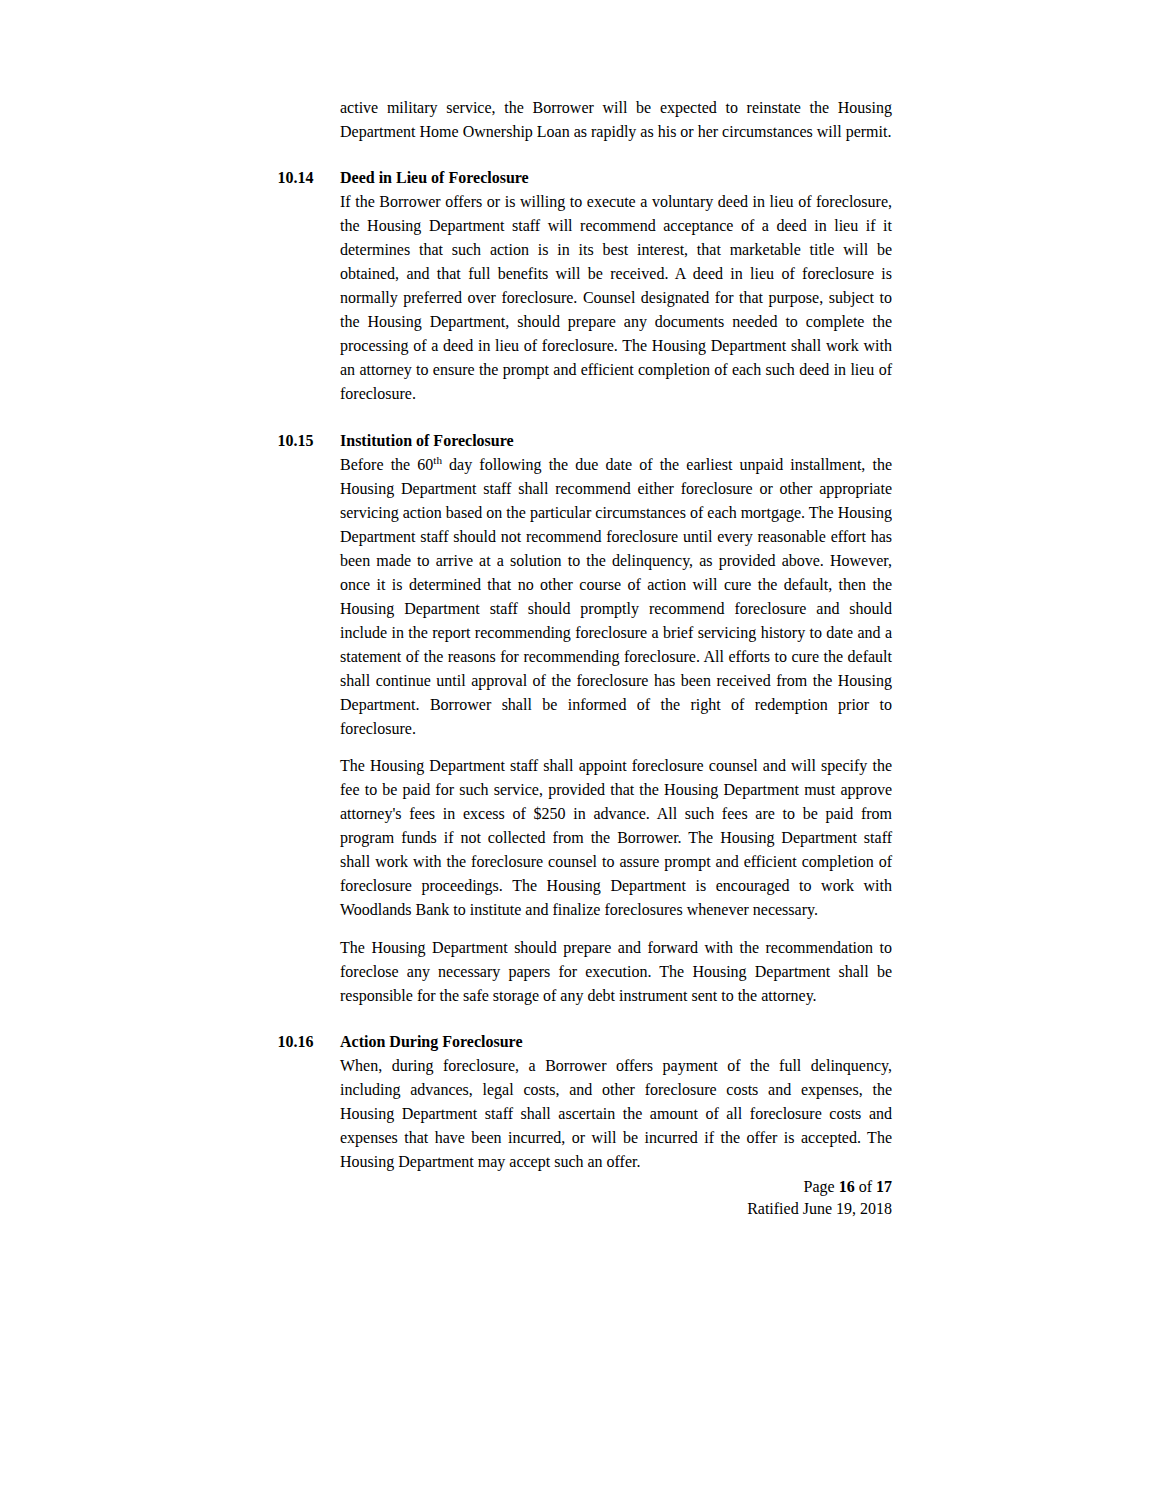active military service, the Borrower will be expected to reinstate the Housing Department Home Ownership Loan as rapidly as his or her circumstances will permit.
10.14
Deed in Lieu of Foreclosure
If the Borrower offers or is willing to execute a voluntary deed in lieu of foreclosure, the Housing Department staff will recommend acceptance of a deed in lieu if it determines that such action is in its best interest, that marketable title will be obtained, and that full benefits will be received. A deed in lieu of foreclosure is normally preferred over foreclosure. Counsel designated for that purpose, subject to the Housing Department, should prepare any documents needed to complete the processing of a deed in lieu of foreclosure. The Housing Department shall work with an attorney to ensure the prompt and efficient completion of each such deed in lieu of foreclosure.
10.15
Institution of Foreclosure
Before the 60th day following the due date of the earliest unpaid installment, the Housing Department staff shall recommend either foreclosure or other appropriate servicing action based on the particular circumstances of each mortgage. The Housing Department staff should not recommend foreclosure until every reasonable effort has been made to arrive at a solution to the delinquency, as provided above. However, once it is determined that no other course of action will cure the default, then the Housing Department staff should promptly recommend foreclosure and should include in the report recommending foreclosure a brief servicing history to date and a statement of the reasons for recommending foreclosure. All efforts to cure the default shall continue until approval of the foreclosure has been received from the Housing Department. Borrower shall be informed of the right of redemption prior to foreclosure.
The Housing Department staff shall appoint foreclosure counsel and will specify the fee to be paid for such service, provided that the Housing Department must approve attorney's fees in excess of $250 in advance. All such fees are to be paid from program funds if not collected from the Borrower. The Housing Department staff shall work with the foreclosure counsel to assure prompt and efficient completion of foreclosure proceedings. The Housing Department is encouraged to work with Woodlands Bank to institute and finalize foreclosures whenever necessary.
The Housing Department should prepare and forward with the recommendation to foreclose any necessary papers for execution. The Housing Department shall be responsible for the safe storage of any debt instrument sent to the attorney.
10.16
Action During Foreclosure
When, during foreclosure, a Borrower offers payment of the full delinquency, including advances, legal costs, and other foreclosure costs and expenses, the Housing Department staff shall ascertain the amount of all foreclosure costs and expenses that have been incurred, or will be incurred if the offer is accepted. The Housing Department may accept such an offer.
Page 16 of 17
Ratified June 19, 2018